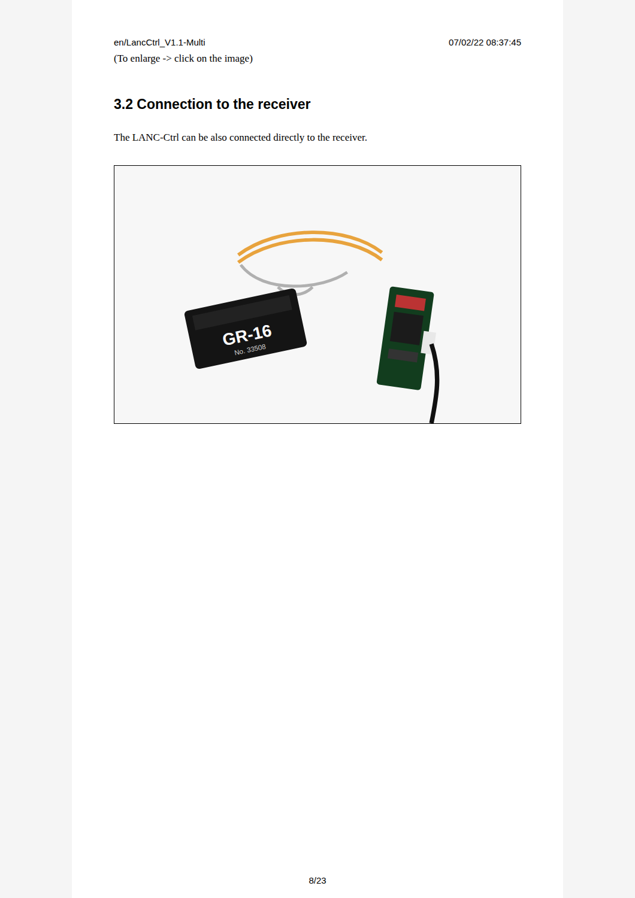en/LancCtrl_V1.1-Multi 07/02/22 08:37:45
(To enlarge -> click on the image)
3.2 Connection to the receiver
The LANC-Ctrl can be also connected directly to the receiver.
8/23